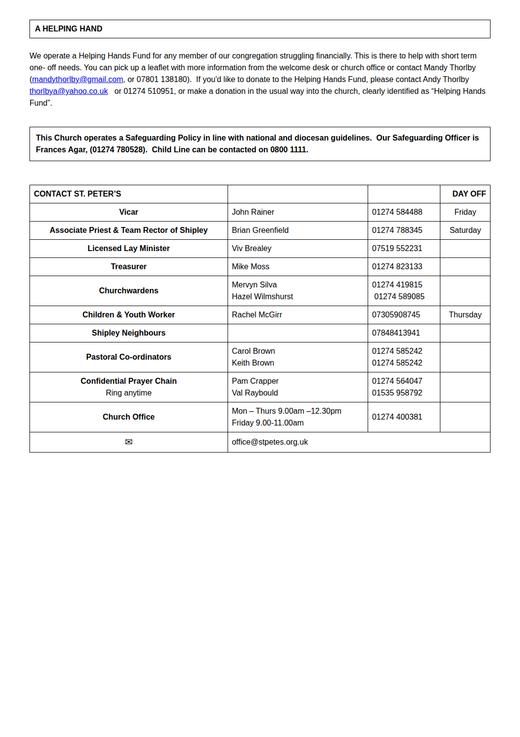A HELPING HAND
We operate a Helping Hands Fund for any member of our congregation struggling financially. This is there to help with short term one- off needs. You can pick up a leaflet with more information from the welcome desk or church office or contact Mandy Thorlby (mandythorlby@gmail.com, or 07801 138180). If you'd like to donate to the Helping Hands Fund, please contact Andy Thorlby thorlbya@yahoo.co.uk or 01274 510951, or make a donation in the usual way into the church, clearly identified as “Helping Hands Fund”.
This Church operates a Safeguarding Policy in line with national and diocesan guidelines. Our Safeguarding Officer is Frances Agar, (01274 780528). Child Line can be contacted on 0800 1111.
| CONTACT ST. PETER’S | | | DAY OFF |
| Vicar | John Rainer | 01274 584488 | Friday |
| Associate Priest & Team Rector of Shipley | Brian Greenfield | 01274 788345 | Saturday |
| Licensed Lay Minister | Viv Brealey | 07519 552231 | |
| Treasurer | Mike Moss | 01274 823133 | |
| Churchwardens | Mervyn Silva Hazel Wilmshurst | 01274 419815 01274 589085 | |
| Children & Youth Worker | Rachel McGirr | 07305908745 | Thursday |
| Shipley Neighbours | | 07848413941 | |
| Pastoral Co-ordinators | Carol Brown Keith Brown | 01274 585242 01274 585242 | |
| Confidential Prayer Chain Ring anytime | Pam Crapper Val Raybould | 01274 564047 01535 958792 | |
| Church Office | Mon – Thurs 9.00am –12.30pm Friday 9.00-11.00am | 01274 400381 | |
| ✉ | office@stpetes.org.uk |